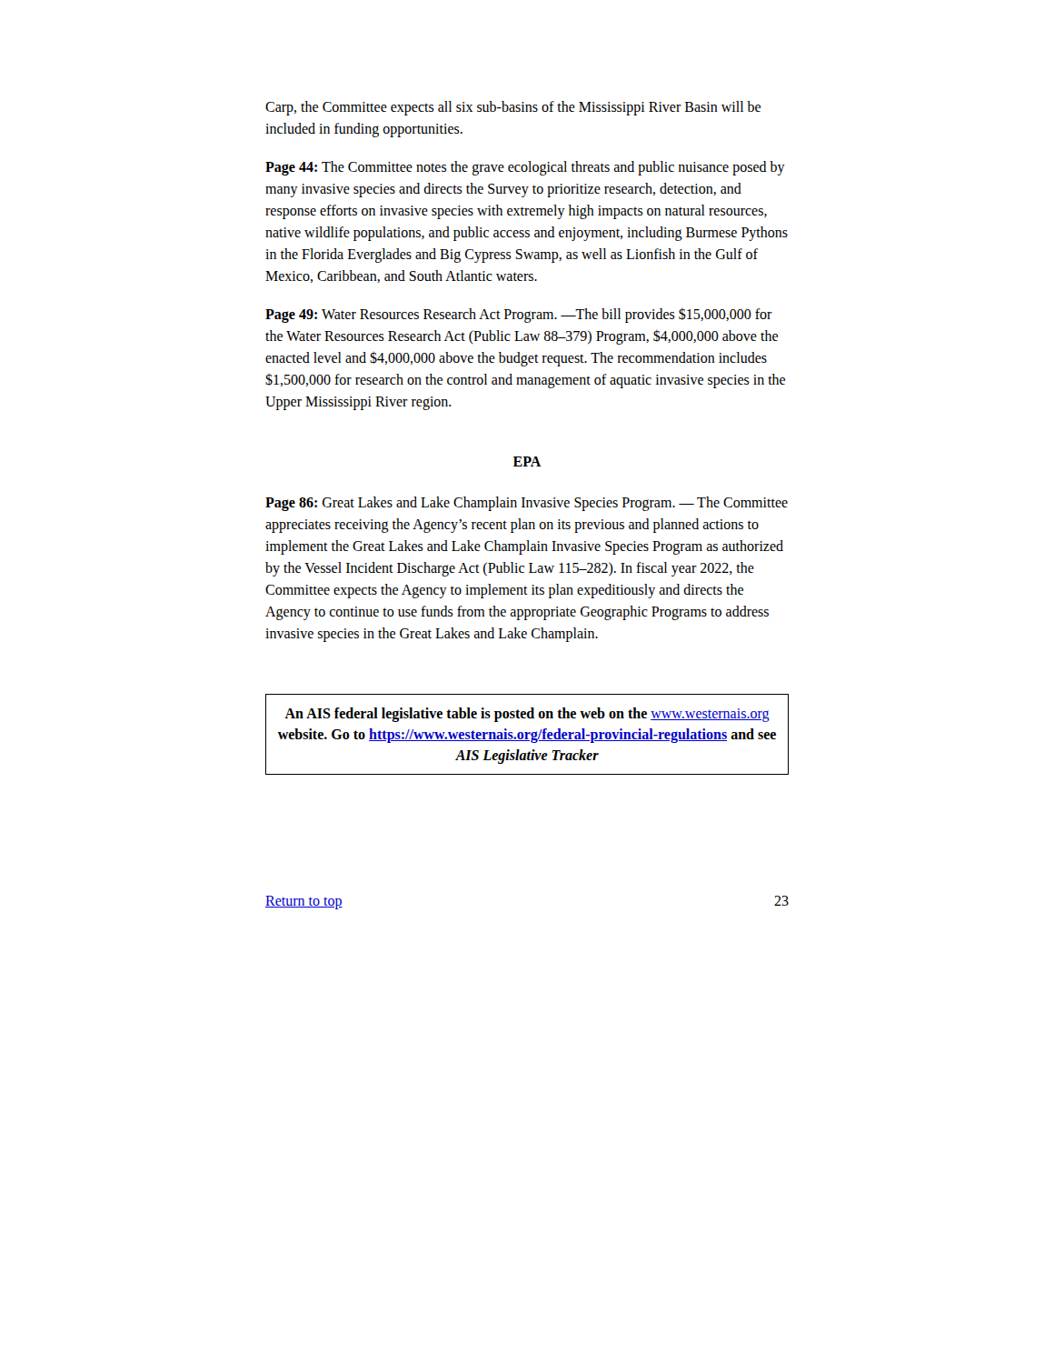Carp, the Committee expects all six sub-basins of the Mississippi River Basin will be included in funding opportunities.
Page 44: The Committee notes the grave ecological threats and public nuisance posed by many invasive species and directs the Survey to prioritize research, detection, and response efforts on invasive species with extremely high impacts on natural resources, native wildlife populations, and public access and enjoyment, including Burmese Pythons in the Florida Everglades and Big Cypress Swamp, as well as Lionfish in the Gulf of Mexico, Caribbean, and South Atlantic waters.
Page 49: Water Resources Research Act Program. —The bill provides $15,000,000 for the Water Resources Research Act (Public Law 88–379) Program, $4,000,000 above the enacted level and $4,000,000 above the budget request. The recommendation includes $1,500,000 for research on the control and management of aquatic invasive species in the Upper Mississippi River region.
EPA
Page 86: Great Lakes and Lake Champlain Invasive Species Program. — The Committee appreciates receiving the Agency’s recent plan on its previous and planned actions to implement the Great Lakes and Lake Champlain Invasive Species Program as authorized by the Vessel Incident Discharge Act (Public Law 115–282). In fiscal year 2022, the Committee expects the Agency to implement its plan expeditiously and directs the Agency to continue to use funds from the appropriate Geographic Programs to address invasive species in the Great Lakes and Lake Champlain.
An AIS federal legislative table is posted on the web on the www.westernais.org
website. Go to https://www.westernais.org/federal-provincial-regulations and see AIS Legislative Tracker
Return to top 23